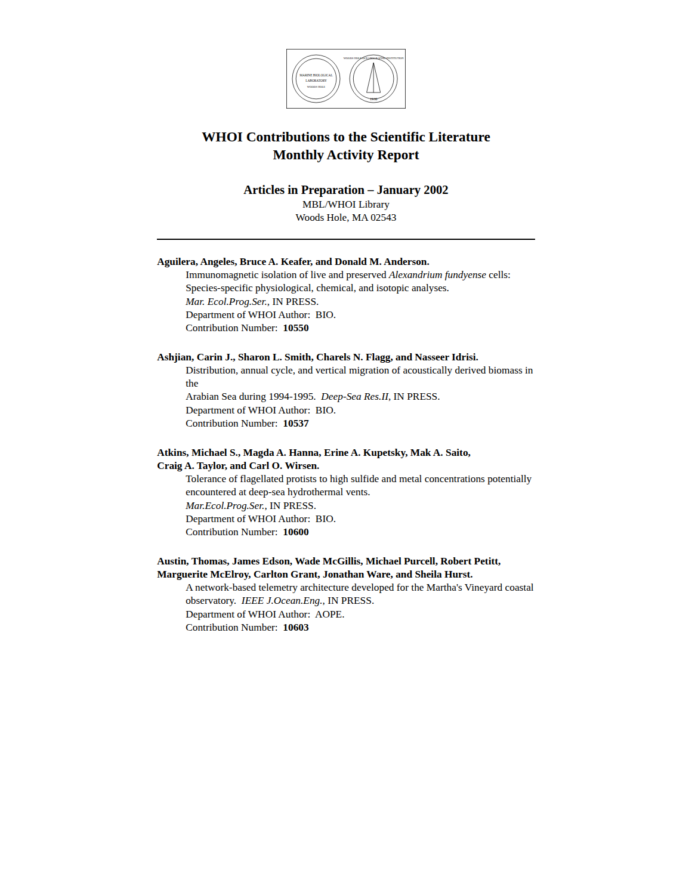WHOI Contributions to the Scientific Literature
Monthly Activity Report
Articles in Preparation – January 2002
MBL/WHOI Library
Woods Hole, MA 02543
Aguilera, Angeles, Bruce A. Keafer, and Donald M. Anderson.
Immunomagnetic isolation of live and preserved Alexandrium fundyense cells: Species-specific physiological, chemical, and isotopic analyses. Mar. Ecol.Prog.Ser., IN PRESS. Department of WHOI Author: BIO. Contribution Number: 10550
Ashjian, Carin J., Sharon L. Smith, Charels N. Flagg, and Nasseer Idrisi.
Distribution, annual cycle, and vertical migration of acoustically derived biomass in the Arabian Sea during 1994-1995. Deep-Sea Res.II, IN PRESS. Department of WHOI Author: BIO. Contribution Number: 10537
Atkins, Michael S., Magda A. Hanna, Erine A. Kupetsky, Mak A. Saito,
Craig A. Taylor, and Carl O. Wirsen.
Tolerance of flagellated protists to high sulfide and metal concentrations potentially encountered at deep-sea hydrothermal vents. Mar.Ecol.Prog.Ser., IN PRESS. Department of WHOI Author: BIO. Contribution Number: 10600
Austin, Thomas, James Edson, Wade McGillis, Michael Purcell, Robert Petitt,
Marguerite McElroy, Carlton Grant, Jonathan Ware, and Sheila Hurst.
A network-based telemetry architecture developed for the Martha's Vineyard coastal observatory. IEEE J.Ocean.Eng., IN PRESS. Department of WHOI Author: AOPE. Contribution Number: 10603